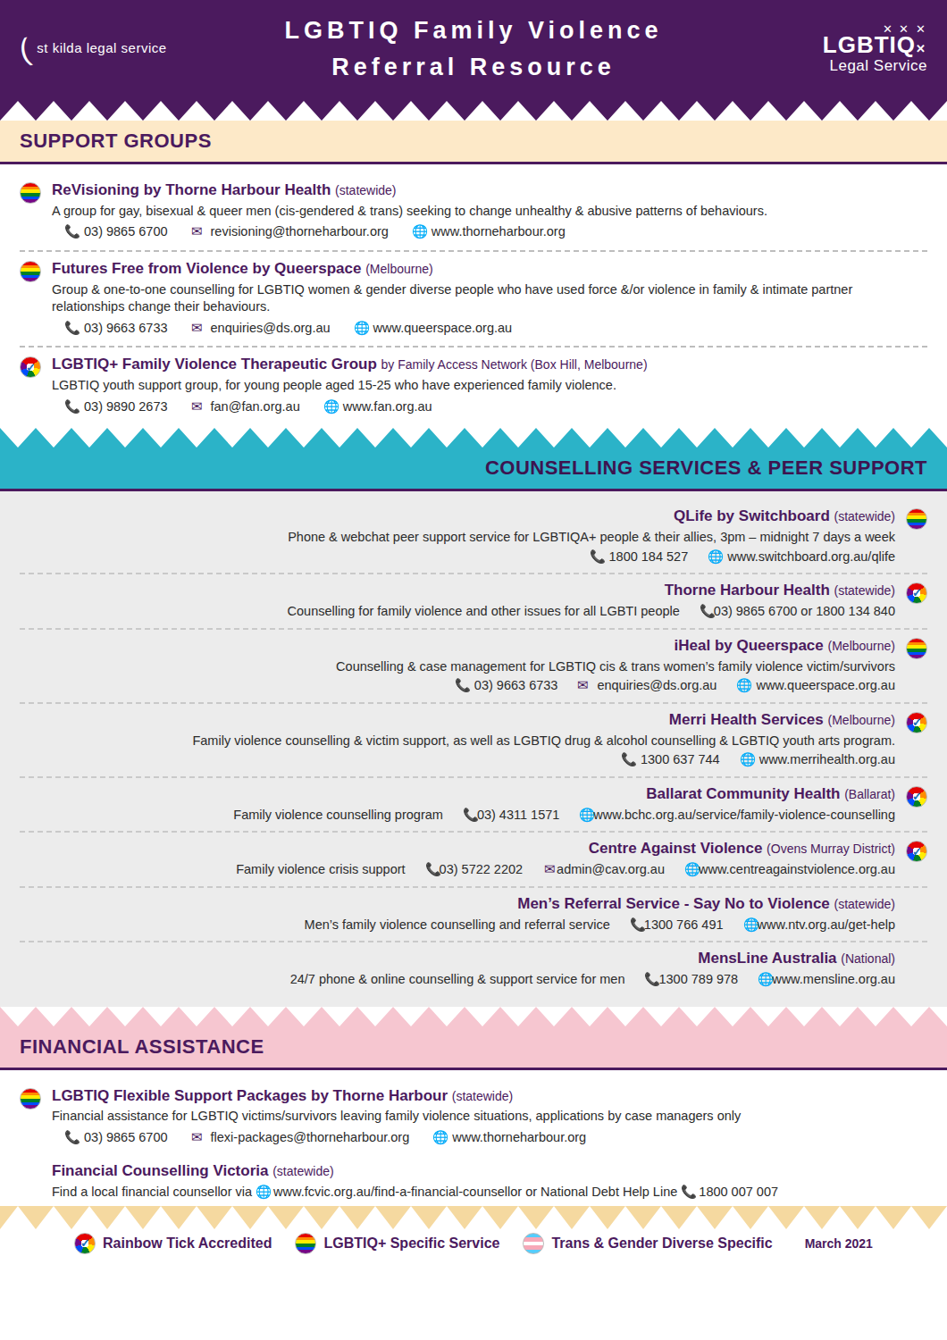( st kilda legal service
LGBTIQ Family Violence
Referral Resource
✕ ✕ ✕
LGBTIQ✕
Legal Service
SUPPORT GROUPS
ReVisioning by Thorne Harbour Health (statewide)
A group for gay, bisexual & queer men (cis-gendered & trans) seeking to change unhealthy & abusive patterns of behaviours.
📞03) 9865 6700 ✉revisioning@thorneharbour.org 🌐www.thorneharbour.org
Futures Free from Violence by Queerspace (Melbourne)
Group & one-to-one counselling for LGBTIQ women & gender diverse people who have used force &/or violence in family & intimate partner relationships change their behaviours.
📞03) 9663 6733 ✉enquiries@ds.org.au 🌐www.queerspace.org.au
LGBTIQ+ Family Violence Therapeutic Group by Family Access Network (Box Hill, Melbourne)
LGBTIQ youth support group, for young people aged 15-25 who have experienced family violence.
📞03) 9890 2673 ✉fan@fan.org.au 🌐www.fan.org.au
COUNSELLING SERVICES & PEER SUPPORT
QLife by Switchboard (statewide)
Phone & webchat peer support service for LGBTIQA+ people & their allies, 3pm – midnight 7 days a week
📞1800 184 527 🌐www.switchboard.org.au/qlife
Thorne Harbour Health (statewide)
Counselling for family violence and other issues for all LGBTI people 📞03) 9865 6700 or 1800 134 840
iHeal by Queerspace (Melbourne)
Counselling & case management for LGBTIQ cis & trans women’s family violence victim/survivors
📞03) 9663 6733 ✉enquiries@ds.org.au 🌐www.queerspace.org.au
Merri Health Services (Melbourne)
Family violence counselling & victim support, as well as LGBTIQ drug & alcohol counselling & LGBTIQ youth arts program.
📞1300 637 744 🌐www.merrihealth.org.au
Ballarat Community Health (Ballarat)
Family violence counselling program 📞03) 4311 1571 🌐www.bchc.org.au/service/family-violence-counselling
Centre Against Violence (Ovens Murray District)
Family violence crisis support 📞03) 5722 2202 ✉admin@cav.org.au 🌐www.centreagainstviolence.org.au
Men’s Referral Service - Say No to Violence (statewide)
Men’s family violence counselling and referral service 📞1300 766 491 🌐www.ntv.org.au/get-help
MensLine Australia (National)
24/7 phone & online counselling & support service for men 📞1300 789 978 🌐www.mensline.org.au
FINANCIAL ASSISTANCE
LGBTIQ Flexible Support Packages by Thorne Harbour (statewide)
Financial assistance for LGBTIQ victims/survivors leaving family violence situations, applications by case managers only
📞03) 9865 6700 ✉flexi-packages@thorneharbour.org 🌐www.thorneharbour.org
Financial Counselling Victoria (statewide)
Find a local financial counsellor via 🌐 www.fcvic.org.au/find-a-financial-counsellor or National Debt Help Line 📞 1800 007 007
Rainbow Tick Accredited LGBTIQ+ Specific Service Trans & Gender Diverse Specific March 2021